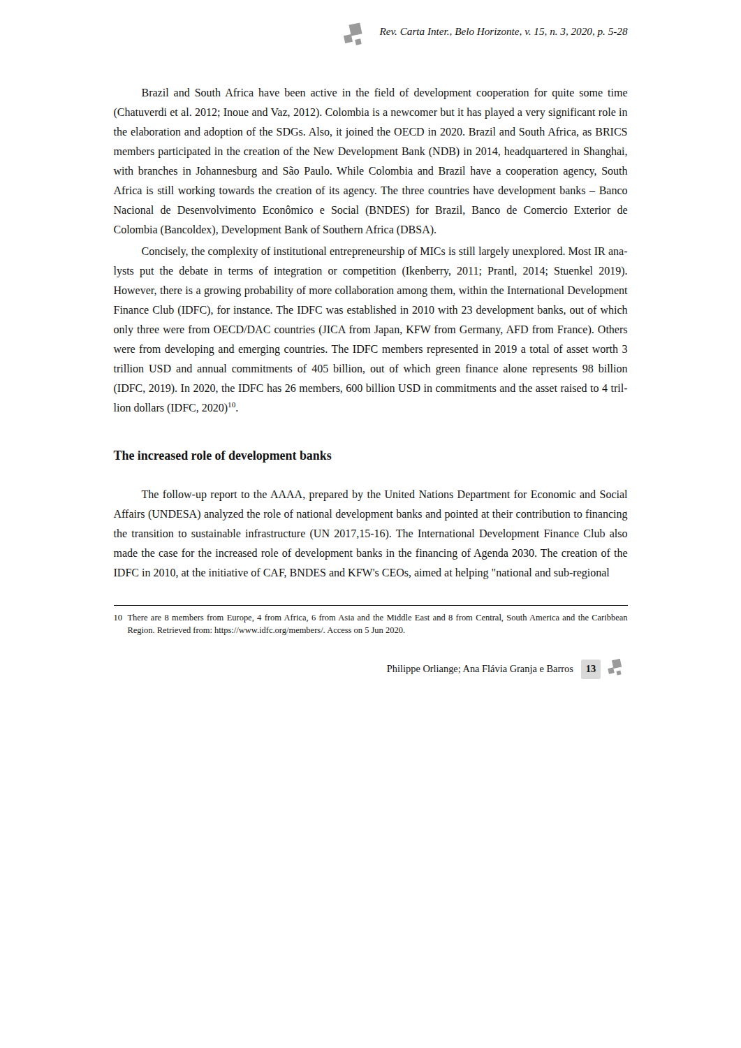Rev. Carta Inter., Belo Horizonte, v. 15, n. 3, 2020, p. 5-28
Brazil and South Africa have been active in the field of development cooperation for quite some time (Chatuverdi et al. 2012; Inoue and Vaz, 2012). Colombia is a newcomer but it has played a very significant role in the elaboration and adoption of the SDGs. Also, it joined the OECD in 2020. Brazil and South Africa, as BRICS members participated in the creation of the New Development Bank (NDB) in 2014, headquartered in Shanghai, with branches in Johannesburg and São Paulo. While Colombia and Brazil have a cooperation agency, South Africa is still working towards the creation of its agency. The three countries have development banks – Banco Nacional de Desenvolvimento Econômico e Social (BNDES) for Brazil, Banco de Comercio Exterior de Colombia (Bancoldex), Development Bank of Southern Africa (DBSA).
Concisely, the complexity of institutional entrepreneurship of MICs is still largely unexplored. Most IR analysts put the debate in terms of integration or competition (Ikenberry, 2011; Prantl, 2014; Stuenkel 2019). However, there is a growing probability of more collaboration among them, within the International Development Finance Club (IDFC), for instance. The IDFC was established in 2010 with 23 development banks, out of which only three were from OECD/DAC countries (JICA from Japan, KFW from Germany, AFD from France). Others were from developing and emerging countries. The IDFC members represented in 2019 a total of asset worth 3 trillion USD and annual commitments of 405 billion, out of which green finance alone represents 98 billion (IDFC, 2019). In 2020, the IDFC has 26 members, 600 billion USD in commitments and the asset raised to 4 trillion dollars (IDFC, 2020)10.
The increased role of development banks
The follow-up report to the AAAA, prepared by the United Nations Department for Economic and Social Affairs (UNDESA) analyzed the role of national development banks and pointed at their contribution to financing the transition to sustainable infrastructure (UN 2017,15-16). The International Development Finance Club also made the case for the increased role of development banks in the financing of Agenda 2030. The creation of the IDFC in 2010, at the initiative of CAF, BNDES and KFW's CEOs, aimed at helping "national and sub-regional
10 There are 8 members from Europe, 4 from Africa, 6 from Asia and the Middle East and 8 from Central, South America and the Caribbean Region. Retrieved from: https://www.idfc.org/members/. Access on 5 Jun 2020.
Philippe Orliange; Ana Flávia Granja e Barros 13